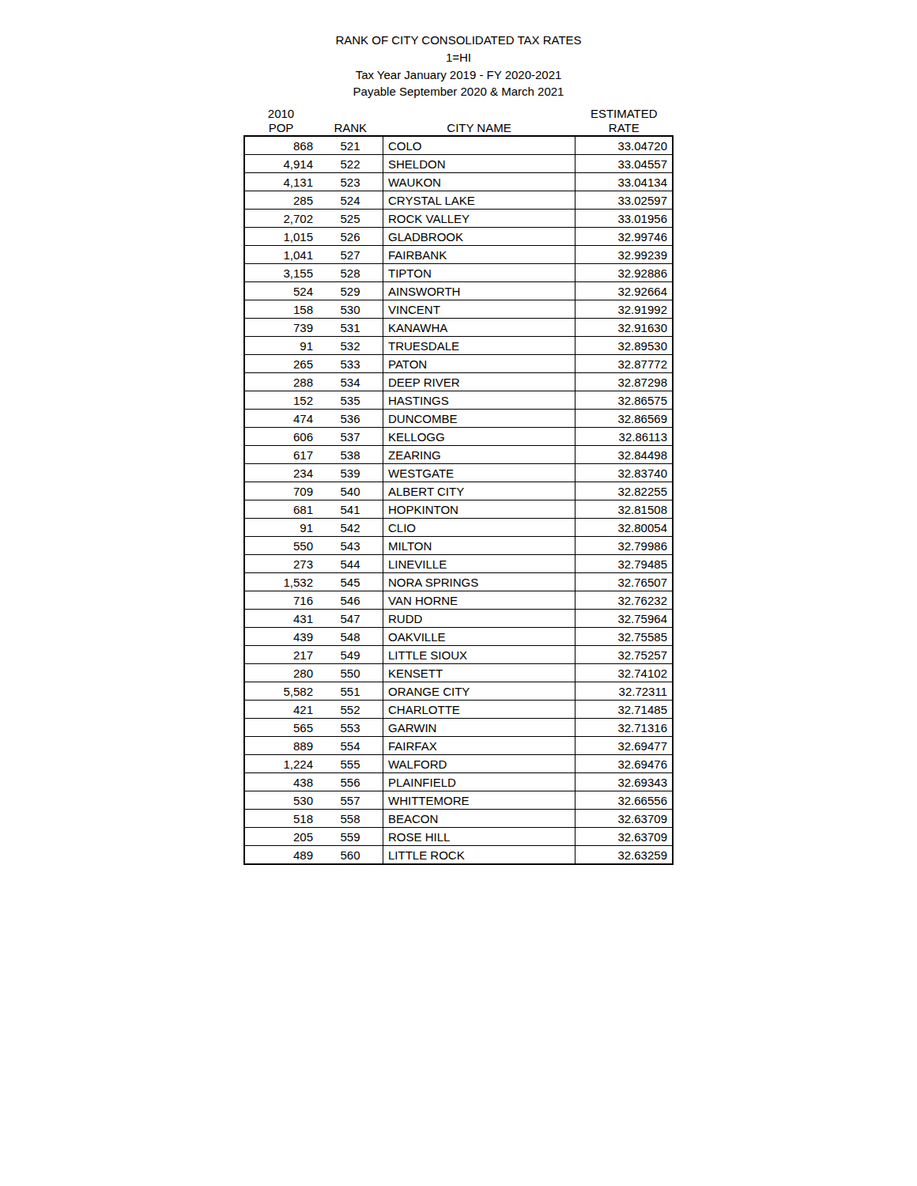RANK OF CITY CONSOLIDATED TAX RATES 1=HI Tax Year January 2019 - FY 2020-2021 Payable September 2020 & March 2021
| 2010 | | | ESTIMATED |
| --- | --- | --- | --- |
| POP | RANK | CITY NAME | RATE |
| 868 | 521 | COLO | 33.04720 |
| 4,914 | 522 | SHELDON | 33.04557 |
| 4,131 | 523 | WAUKON | 33.04134 |
| 285 | 524 | CRYSTAL LAKE | 33.02597 |
| 2,702 | 525 | ROCK VALLEY | 33.01956 |
| 1,015 | 526 | GLADBROOK | 32.99746 |
| 1,041 | 527 | FAIRBANK | 32.99239 |
| 3,155 | 528 | TIPTON | 32.92886 |
| 524 | 529 | AINSWORTH | 32.92664 |
| 158 | 530 | VINCENT | 32.91992 |
| 739 | 531 | KANAWHA | 32.91630 |
| 91 | 532 | TRUESDALE | 32.89530 |
| 265 | 533 | PATON | 32.87772 |
| 288 | 534 | DEEP RIVER | 32.87298 |
| 152 | 535 | HASTINGS | 32.86575 |
| 474 | 536 | DUNCOMBE | 32.86569 |
| 606 | 537 | KELLOGG | 32.86113 |
| 617 | 538 | ZEARING | 32.84498 |
| 234 | 539 | WESTGATE | 32.83740 |
| 709 | 540 | ALBERT CITY | 32.82255 |
| 681 | 541 | HOPKINTON | 32.81508 |
| 91 | 542 | CLIO | 32.80054 |
| 550 | 543 | MILTON | 32.79986 |
| 273 | 544 | LINEVILLE | 32.79485 |
| 1,532 | 545 | NORA SPRINGS | 32.76507 |
| 716 | 546 | VAN HORNE | 32.76232 |
| 431 | 547 | RUDD | 32.75964 |
| 439 | 548 | OAKVILLE | 32.75585 |
| 217 | 549 | LITTLE SIOUX | 32.75257 |
| 280 | 550 | KENSETT | 32.74102 |
| 5,582 | 551 | ORANGE CITY | 32.72311 |
| 421 | 552 | CHARLOTTE | 32.71485 |
| 565 | 553 | GARWIN | 32.71316 |
| 889 | 554 | FAIRFAX | 32.69477 |
| 1,224 | 555 | WALFORD | 32.69476 |
| 438 | 556 | PLAINFIELD | 32.69343 |
| 530 | 557 | WHITTEMORE | 32.66556 |
| 518 | 558 | BEACON | 32.63709 |
| 205 | 559 | ROSE HILL | 32.63709 |
| 489 | 560 | LITTLE ROCK | 32.63259 |